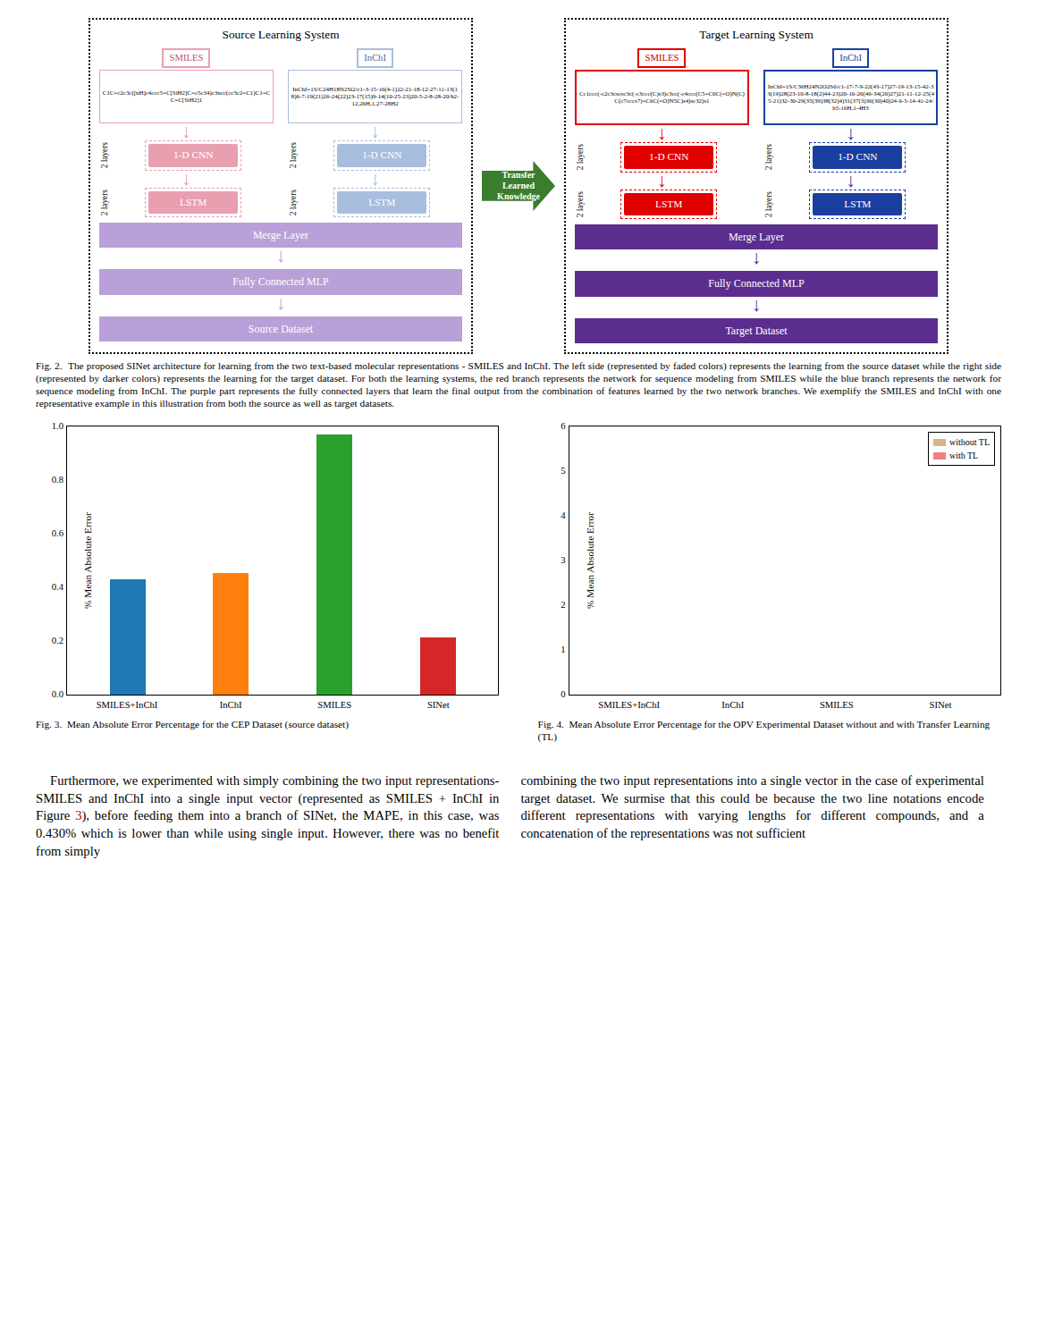Source Learning System
SMILES
C1C=c2c3c([nH]c4ccc5=C[SiH2]C=c5c34)c3ncc(cc3c2=C1)C1=CC=C[SiH2]1
↓
2 layers
1-D CNN
↓
2 layers
LSTM
InChI
InChI=1S/C24H18N2Si2/c1-3-15-16(4-1)22-21-18-12-27-11-13(18)6-7-19(21)26-24(22)23-17(15)9-14(10-25-23)20-5-2-8-28-20/h2-12,26H,1,27-28H2
↓
2 layers
1-D CNN
↓
2 layers
LSTM
Merge Layer
↓
Fully Connected MLP
↓
Source Dataset
Transfer
Learned
Knowledge
Target Learning System
SMILES
Cc1ccc(-c2c3cscsc3c(-c3ccc(C)s3)c3cc(-c4ccc(C5=C6C(=O)N(C)C(c7cccs7)=C6C(=O)N5C)s4)sc32)s1
↓
2 layers
1-D CNN
↓
2 layers
LSTM
InChI
InChI=1S/C36H24N2O2S6/c1-17-7-9-22(43-17)27-19-13-15-42-33(19)28(23-10-8-18(2)44-23)20-16-26(46-34(20)27)21-11-12-25(45-21)32-30-29(35(39)38(32)4)31(37(3)36(30)40)24-6-5-14-41-24/h5-16H,1-4H3
↓
2 layers
1-D CNN
↓
2 layers
LSTM
Merge Layer
↓
Fully Connected MLP
↓
Target Dataset
Fig. 2. The proposed SINet architecture for learning from the two text-based molecular representations - SMILES and InChI. The left side (represented by faded colors) represents the learning from the source dataset while the right side (represented by darker colors) represents the learning for the target dataset. For both the learning systems, the red branch represents the network for sequence modeling from SMILES while the blue branch represents the network for sequence modeling from InChI. The purple part represents the fully connected layers that learn the final output from the combination of features learned by the two network branches. We exemplify the SMILES and InChI with one representative example in this illustration from both the source as well as target datasets.
0.0 0.2 0.4 0.6 0.8 1.0
% Mean Absolute Error
SMILES+InChI InChI SMILES SINet
Fig. 3. Mean Absolute Error Percentage for the CEP Dataset (source dataset)
0 1 2 3 4 5 6
% Mean Absolute Error
without TL
with TL
SMILES+InChI InChI SMILES SINet
Fig. 4. Mean Absolute Error Percentage for the OPV Experimental Dataset without and with Transfer Learning (TL)
Furthermore, we experimented with simply combining the two input representations- SMILES and InChI into a single input vector (represented as SMILES + InChI in Figure 3), before feeding them into a branch of SINet, the MAPE, in this case, was 0.430% which is lower than while using single input. However, there was no benefit from simply
combining the two input representations into a single vector in the case of experimental target dataset. We surmise that this could be because the two line notations encode different representations with varying lengths for different compounds, and a concatenation of the representations was not sufficient